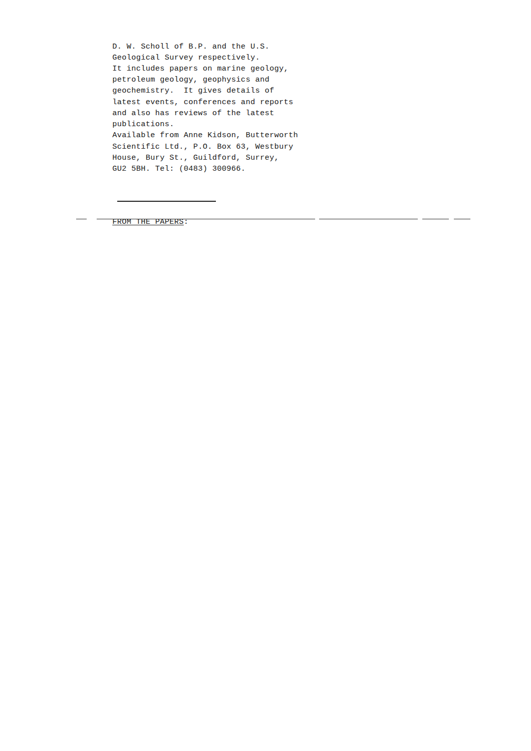D. W. Scholl of B.P. and the U.S. Geological Survey respectively. It includes papers on marine geology, petroleum geology, geophysics and geochemistry. It gives details of latest events, conferences and reports and also has reviews of the latest publications. Available from Anne Kidson, Butterworth Scientific Ltd., P.O. Box 63, Westbury House, Bury St., Guildford, Surrey, GU2 5BH. Tel: (0483) 300966.
FROM THE PAPERS: